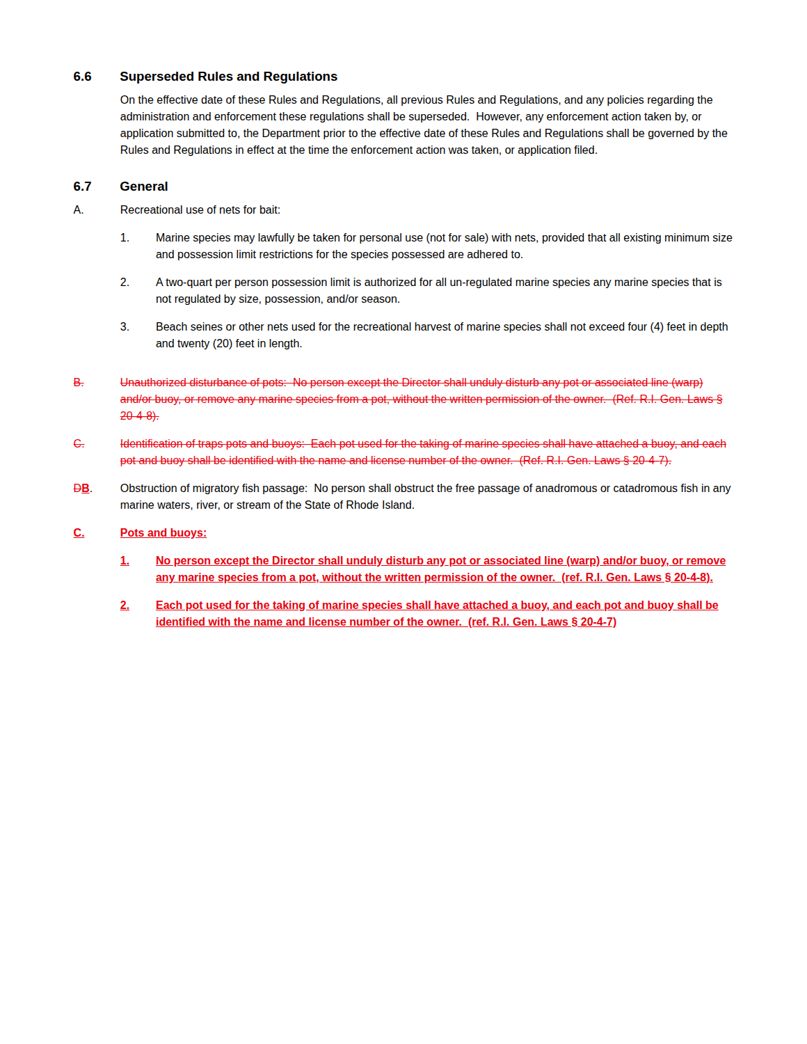6.6 Superseded Rules and Regulations
On the effective date of these Rules and Regulations, all previous Rules and Regulations, and any policies regarding the administration and enforcement these regulations shall be superseded. However, any enforcement action taken by, or application submitted to, the Department prior to the effective date of these Rules and Regulations shall be governed by the Rules and Regulations in effect at the time the enforcement action was taken, or application filed.
6.7 General
A.
Recreational use of nets for bait:
1.
Marine species may lawfully be taken for personal use (not for sale) with nets, provided that all existing minimum size and possession limit restrictions for the species possessed are adhered to.
2.
A two-quart per person possession limit is authorized for all un-regulated marine species any marine species that is not regulated by size, possession, and/or season.
3.
Beach seines or other nets used for the recreational harvest of marine species shall not exceed four (4) feet in depth and twenty (20) feet in length.
B.
Unauthorized disturbance of pots: No person except the Director shall unduly disturb any pot or associated line (warp) and/or buoy, or remove any marine species from a pot, without the written permission of the owner. (Ref. R.I. Gen. Laws § 20-4-8).
C.
Identification of traps pots and buoys: Each pot used for the taking of marine species shall have attached a buoy, and each pot and buoy shall be identified with the name and license number of the owner. (Ref. R.I. Gen. Laws § 20-4-7).
DB.
Obstruction of migratory fish passage: No person shall obstruct the free passage of anadromous or catadromous fish in any marine waters, river, or stream of the State of Rhode Island.
C.
Pots and buoys:
1.
No person except the Director shall unduly disturb any pot or associated line (warp) and/or buoy, or remove any marine species from a pot, without the written permission of the owner. (ref. R.I. Gen. Laws § 20-4-8).
2.
Each pot used for the taking of marine species shall have attached a buoy, and each pot and buoy shall be identified with the name and license number of the owner. (ref. R.I. Gen. Laws § 20-4-7)